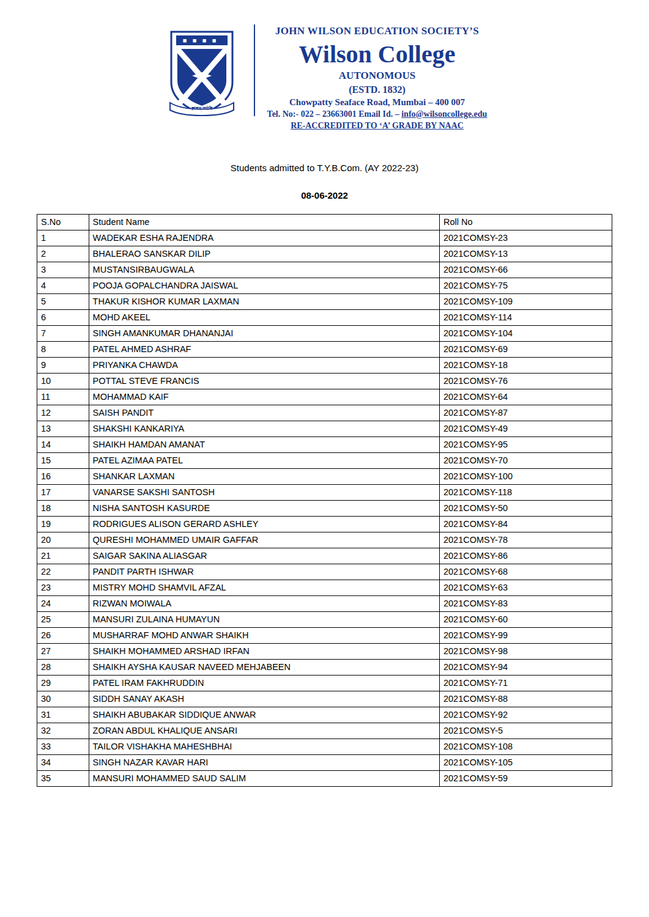■ ■ ■ ■ ज्ञानम् ज्योति
JOHN WILSON EDUCATION SOCIETY’S
Wilson College
AUTONOMOUS
(ESTD. 1832)
Chowpatty Seaface Road, Mumbai – 400 007
Tel. No:- 022 – 23663001 Email Id. – info@wilsoncollege.edu
RE-ACCREDITED TO ‘A’ GRADE BY NAAC
Students admitted to T.Y.B.Com. (AY 2022-23)
08-06-2022
| S.No | Student Name | Roll No |
| --- | --- | --- |
| 1 | WADEKAR ESHA RAJENDRA | 2021COMSY-23 |
| 2 | BHALERAO SANSKAR DILIP | 2021COMSY-13 |
| 3 | MUSTANSIRBAUGWALA | 2021COMSY-66 |
| 4 | POOJA GOPALCHANDRA JAISWAL | 2021COMSY-75 |
| 5 | THAKUR KISHOR KUMAR LAXMAN | 2021COMSY-109 |
| 6 | MOHD AKEEL | 2021COMSY-114 |
| 7 | SINGH AMANKUMAR DHANANJAI | 2021COMSY-104 |
| 8 | PATEL AHMED ASHRAF | 2021COMSY-69 |
| 9 | PRIYANKA CHAWDA | 2021COMSY-18 |
| 10 | POTTAL STEVE FRANCIS | 2021COMSY-76 |
| 11 | MOHAMMAD KAIF | 2021COMSY-64 |
| 12 | SAISH PANDIT | 2021COMSY-87 |
| 13 | SHAKSHI KANKARIYA | 2021COMSY-49 |
| 14 | SHAIKH HAMDAN AMANAT | 2021COMSY-95 |
| 15 | PATEL AZIMAA PATEL | 2021COMSY-70 |
| 16 | SHANKAR LAXMAN | 2021COMSY-100 |
| 17 | VANARSE SAKSHI SANTOSH | 2021COMSY-118 |
| 18 | NISHA SANTOSH KASURDE | 2021COMSY-50 |
| 19 | RODRIGUES ALISON GERARD ASHLEY | 2021COMSY-84 |
| 20 | QURESHI MOHAMMED UMAIR GAFFAR | 2021COMSY-78 |
| 21 | SAIGAR SAKINA ALIASGAR | 2021COMSY-86 |
| 22 | PANDIT PARTH ISHWAR | 2021COMSY-68 |
| 23 | MISTRY MOHD SHAMVIL AFZAL | 2021COMSY-63 |
| 24 | RIZWAN MOIWALA | 2021COMSY-83 |
| 25 | MANSURI ZULAINA HUMAYUN | 2021COMSY-60 |
| 26 | MUSHARRAF MOHD ANWAR SHAIKH | 2021COMSY-99 |
| 27 | SHAIKH MOHAMMED ARSHAD IRFAN | 2021COMSY-98 |
| 28 | SHAIKH AYSHA KAUSAR NAVEED MEHJABEEN | 2021COMSY-94 |
| 29 | PATEL IRAM FAKHRUDDIN | 2021COMSY-71 |
| 30 | SIDDH SANAY AKASH | 2021COMSY-88 |
| 31 | SHAIKH ABUBAKAR SIDDIQUE ANWAR | 2021COMSY-92 |
| 32 | ZORAN ABDUL KHALIQUE ANSARI | 2021COMSY-5 |
| 33 | TAILOR VISHAKHA MAHESHBHAI | 2021COMSY-108 |
| 34 | SINGH NAZAR KAVAR HARI | 2021COMSY-105 |
| 35 | MANSURI MOHAMMED SAUD SALIM | 2021COMSY-59 |